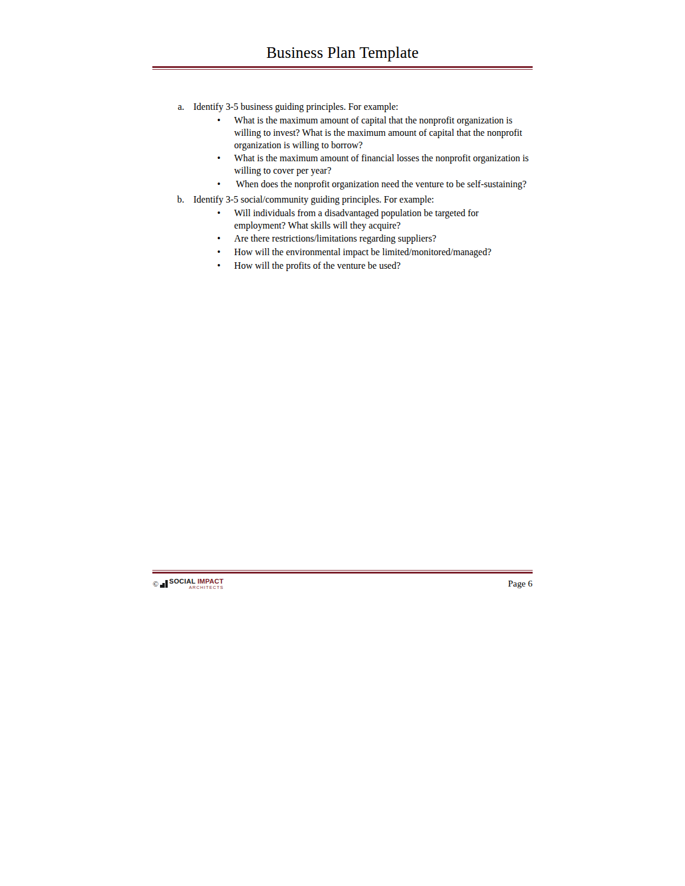Business Plan Template
Identify 3-5 business guiding principles. For example:
What is the maximum amount of capital that the nonprofit organization is willing to invest? What is the maximum amount of capital that the nonprofit organization is willing to borrow?
What is the maximum amount of financial losses the nonprofit organization is willing to cover per year?
When does the nonprofit organization need the venture to be self-sustaining?
Identify 3-5 social/community guiding principles. For example:
Will individuals from a disadvantaged population be targeted for employment? What skills will they acquire?
Are there restrictions/limitations regarding suppliers?
How will the environmental impact be limited/monitored/managed?
How will the profits of the venture be used?
© SOCIAL IMPACT ARCHITECTS
Page 6